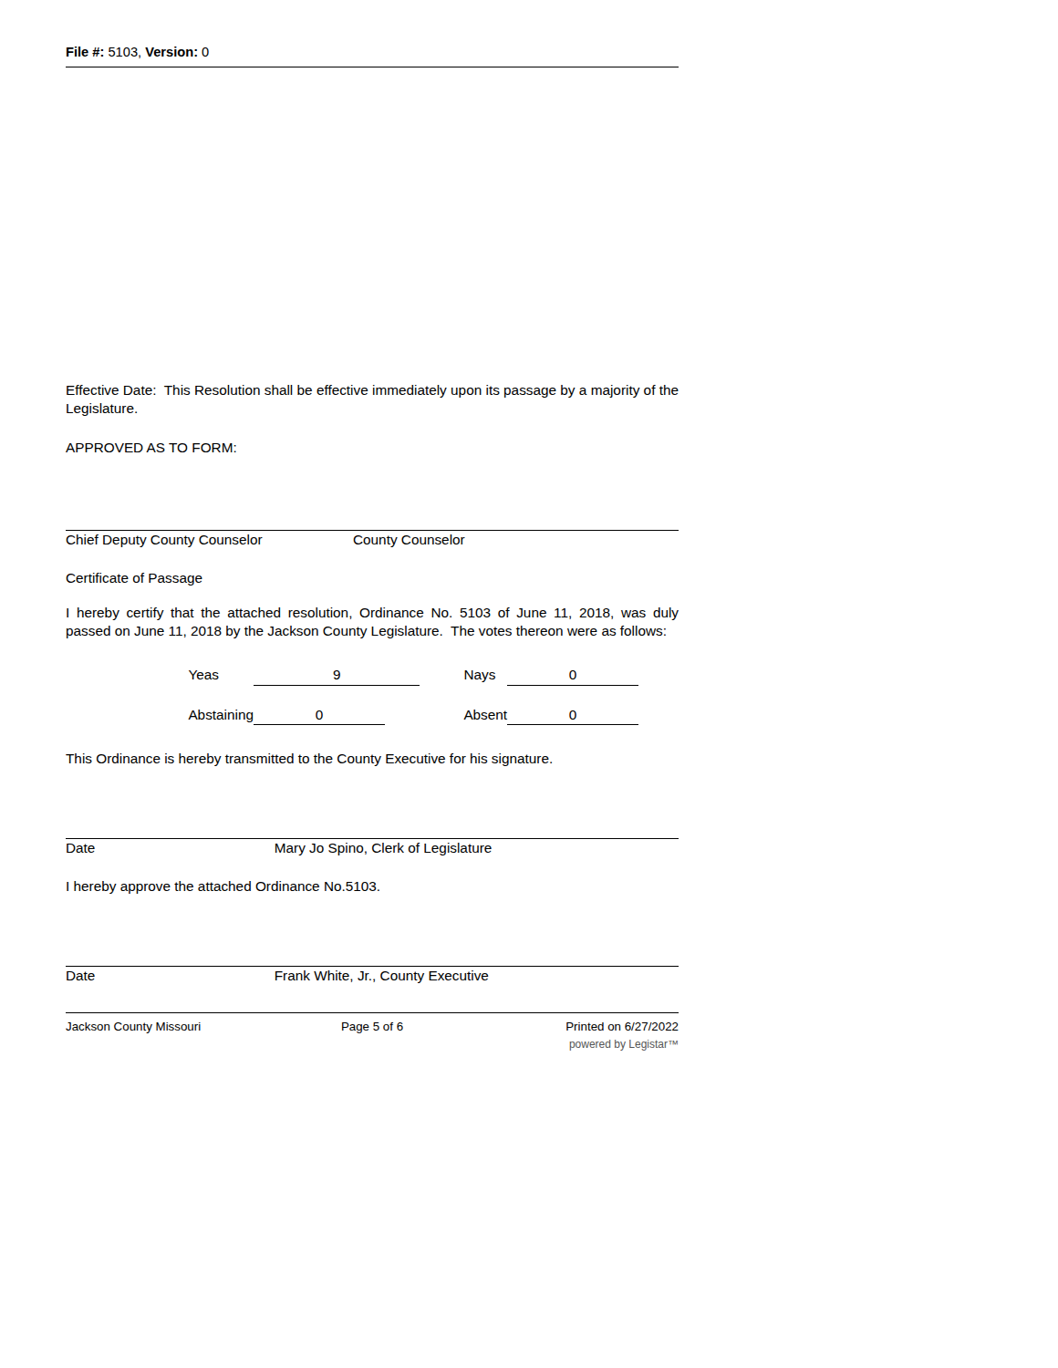File #: 5103, Version: 0
Effective Date: This Resolution shall be effective immediately upon its passage by a majority of the Legislature.
APPROVED AS TO FORM:
| Chief Deputy County Counselor | County Counselor |
Certificate of Passage
I hereby certify that the attached resolution, Ordinance No. 5103 of June 11, 2018, was duly passed on June 11, 2018 by the Jackson County Legislature. The votes thereon were as follows:
| Yeas | 9 | | Nays | 0 |
| Abstaining | 0 | | Absent | 0 |
This Ordinance is hereby transmitted to the County Executive for his signature.
| Date | Mary Jo Spino, Clerk of Legislature |
I hereby approve the attached Ordinance No.5103.
| Date | Frank White, Jr., County Executive |
Jackson County Missouri
Page 5 of 6
Printed on 6/27/2022
powered by Legistar™